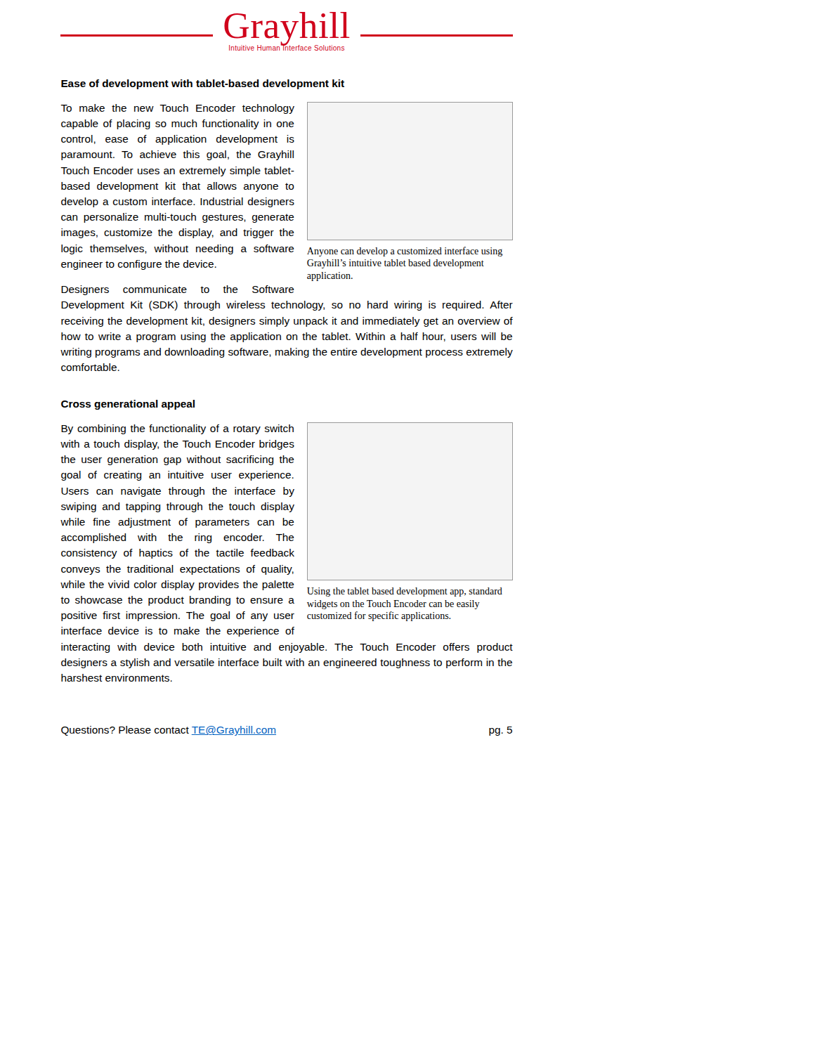Grayhill
Intuitive Human Interface Solutions
Ease of development with tablet-based development kit
Anyone can develop a customized interface using Grayhill’s intuitive tablet based development application.
To make the new Touch Encoder technology capable of placing so much functionality in one control, ease of application development is paramount. To achieve this goal, the Grayhill Touch Encoder uses an extremely simple tablet-based development kit that allows anyone to develop a custom interface. Industrial designers can personalize multi-touch gestures, generate images, customize the display, and trigger the logic themselves, without needing a software engineer to configure the device.
Designers communicate to the Software Development Kit (SDK) through wireless technology, so no hard wiring is required. After receiving the development kit, designers simply unpack it and immediately get an overview of how to write a program using the application on the tablet. Within a half hour, users will be writing programs and downloading software, making the entire development process extremely comfortable.
Cross generational appeal
Using the tablet based development app, standard widgets on the Touch Encoder can be easily customized for specific applications.
By combining the functionality of a rotary switch with a touch display, the Touch Encoder bridges the user generation gap without sacrificing the goal of creating an intuitive user experience. Users can navigate through the interface by swiping and tapping through the touch display while fine adjustment of parameters can be accomplished with the ring encoder. The consistency of haptics of the tactile feedback conveys the traditional expectations of quality, while the vivid color display provides the palette to showcase the product branding to ensure a positive first impression. The goal of any user interface device is to make the experience of interacting with device both intuitive and enjoyable. The Touch Encoder offers product designers a stylish and versatile interface built with an engineered toughness to perform in the harshest environments.
Questions? Please contact TE@Grayhill.com
pg. 5